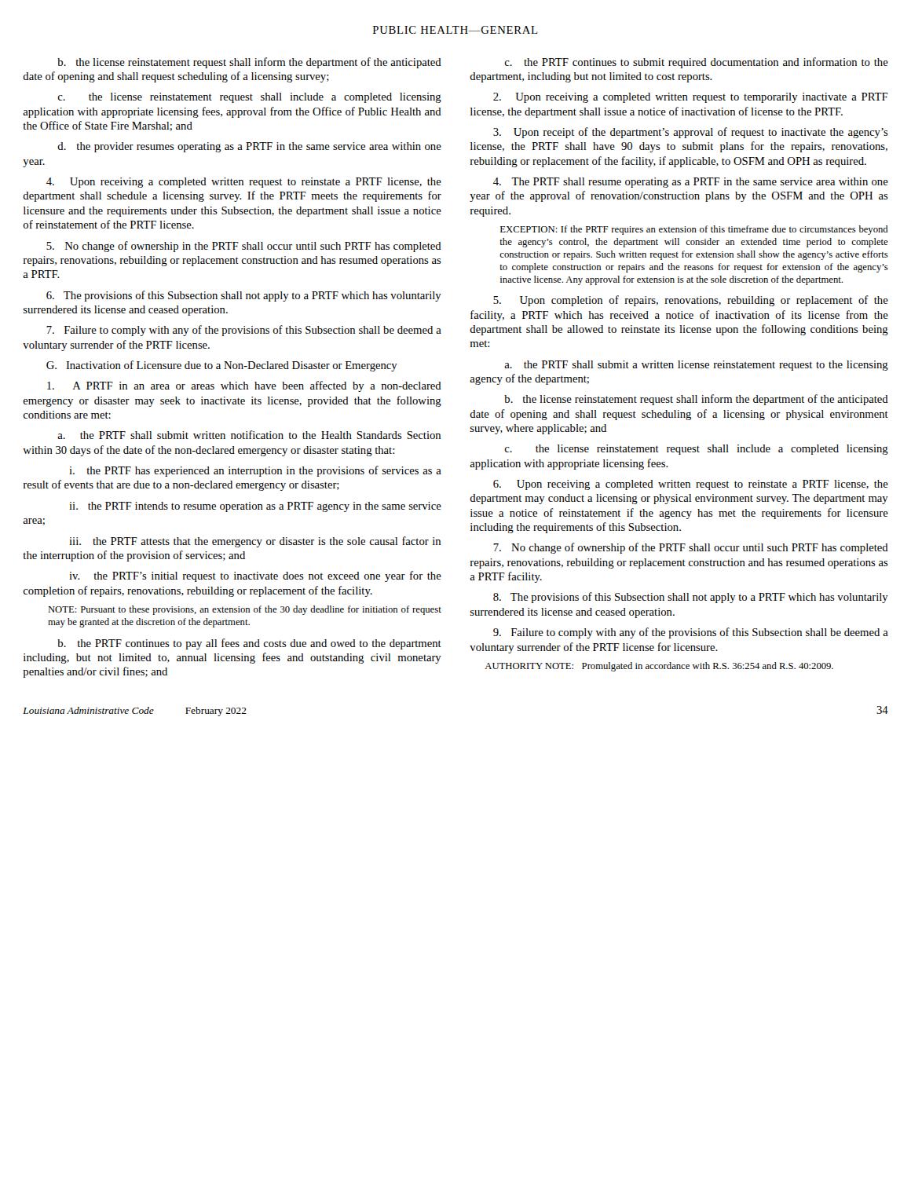PUBLIC HEALTH—GENERAL
b. the license reinstatement request shall inform the department of the anticipated date of opening and shall request scheduling of a licensing survey;
c. the license reinstatement request shall include a completed licensing application with appropriate licensing fees, approval from the Office of Public Health and the Office of State Fire Marshal; and
d. the provider resumes operating as a PRTF in the same service area within one year.
4. Upon receiving a completed written request to reinstate a PRTF license, the department shall schedule a licensing survey. If the PRTF meets the requirements for licensure and the requirements under this Subsection, the department shall issue a notice of reinstatement of the PRTF license.
5. No change of ownership in the PRTF shall occur until such PRTF has completed repairs, renovations, rebuilding or replacement construction and has resumed operations as a PRTF.
6. The provisions of this Subsection shall not apply to a PRTF which has voluntarily surrendered its license and ceased operation.
7. Failure to comply with any of the provisions of this Subsection shall be deemed a voluntary surrender of the PRTF license.
G. Inactivation of Licensure due to a Non-Declared Disaster or Emergency
1. A PRTF in an area or areas which have been affected by a non-declared emergency or disaster may seek to inactivate its license, provided that the following conditions are met:
a. the PRTF shall submit written notification to the Health Standards Section within 30 days of the date of the non-declared emergency or disaster stating that:
i. the PRTF has experienced an interruption in the provisions of services as a result of events that are due to a non-declared emergency or disaster;
ii. the PRTF intends to resume operation as a PRTF agency in the same service area;
iii. the PRTF attests that the emergency or disaster is the sole causal factor in the interruption of the provision of services; and
iv. the PRTF’s initial request to inactivate does not exceed one year for the completion of repairs, renovations, rebuilding or replacement of the facility.
NOTE: Pursuant to these provisions, an extension of the 30 day deadline for initiation of request may be granted at the discretion of the department.
b. the PRTF continues to pay all fees and costs due and owed to the department including, but not limited to, annual licensing fees and outstanding civil monetary penalties and/or civil fines; and
c. the PRTF continues to submit required documentation and information to the department, including but not limited to cost reports.
2. Upon receiving a completed written request to temporarily inactivate a PRTF license, the department shall issue a notice of inactivation of license to the PRTF.
3. Upon receipt of the department’s approval of request to inactivate the agency’s license, the PRTF shall have 90 days to submit plans for the repairs, renovations, rebuilding or replacement of the facility, if applicable, to OSFM and OPH as required.
4. The PRTF shall resume operating as a PRTF in the same service area within one year of the approval of renovation/construction plans by the OSFM and the OPH as required.
EXCEPTION: If the PRTF requires an extension of this timeframe due to circumstances beyond the agency’s control, the department will consider an extended time period to complete construction or repairs. Such written request for extension shall show the agency’s active efforts to complete construction or repairs and the reasons for request for extension of the agency’s inactive license. Any approval for extension is at the sole discretion of the department.
5. Upon completion of repairs, renovations, rebuilding or replacement of the facility, a PRTF which has received a notice of inactivation of its license from the department shall be allowed to reinstate its license upon the following conditions being met:
a. the PRTF shall submit a written license reinstatement request to the licensing agency of the department;
b. the license reinstatement request shall inform the department of the anticipated date of opening and shall request scheduling of a licensing or physical environment survey, where applicable; and
c. the license reinstatement request shall include a completed licensing application with appropriate licensing fees.
6. Upon receiving a completed written request to reinstate a PRTF license, the department may conduct a licensing or physical environment survey. The department may issue a notice of reinstatement if the agency has met the requirements for licensure including the requirements of this Subsection.
7. No change of ownership of the PRTF shall occur until such PRTF has completed repairs, renovations, rebuilding or replacement construction and has resumed operations as a PRTF facility.
8. The provisions of this Subsection shall not apply to a PRTF which has voluntarily surrendered its license and ceased operation.
9. Failure to comply with any of the provisions of this Subsection shall be deemed a voluntary surrender of the PRTF license for licensure.
AUTHORITY NOTE: Promulgated in accordance with R.S. 36:254 and R.S. 40:2009.
Louisiana Administrative Code February 2022
34